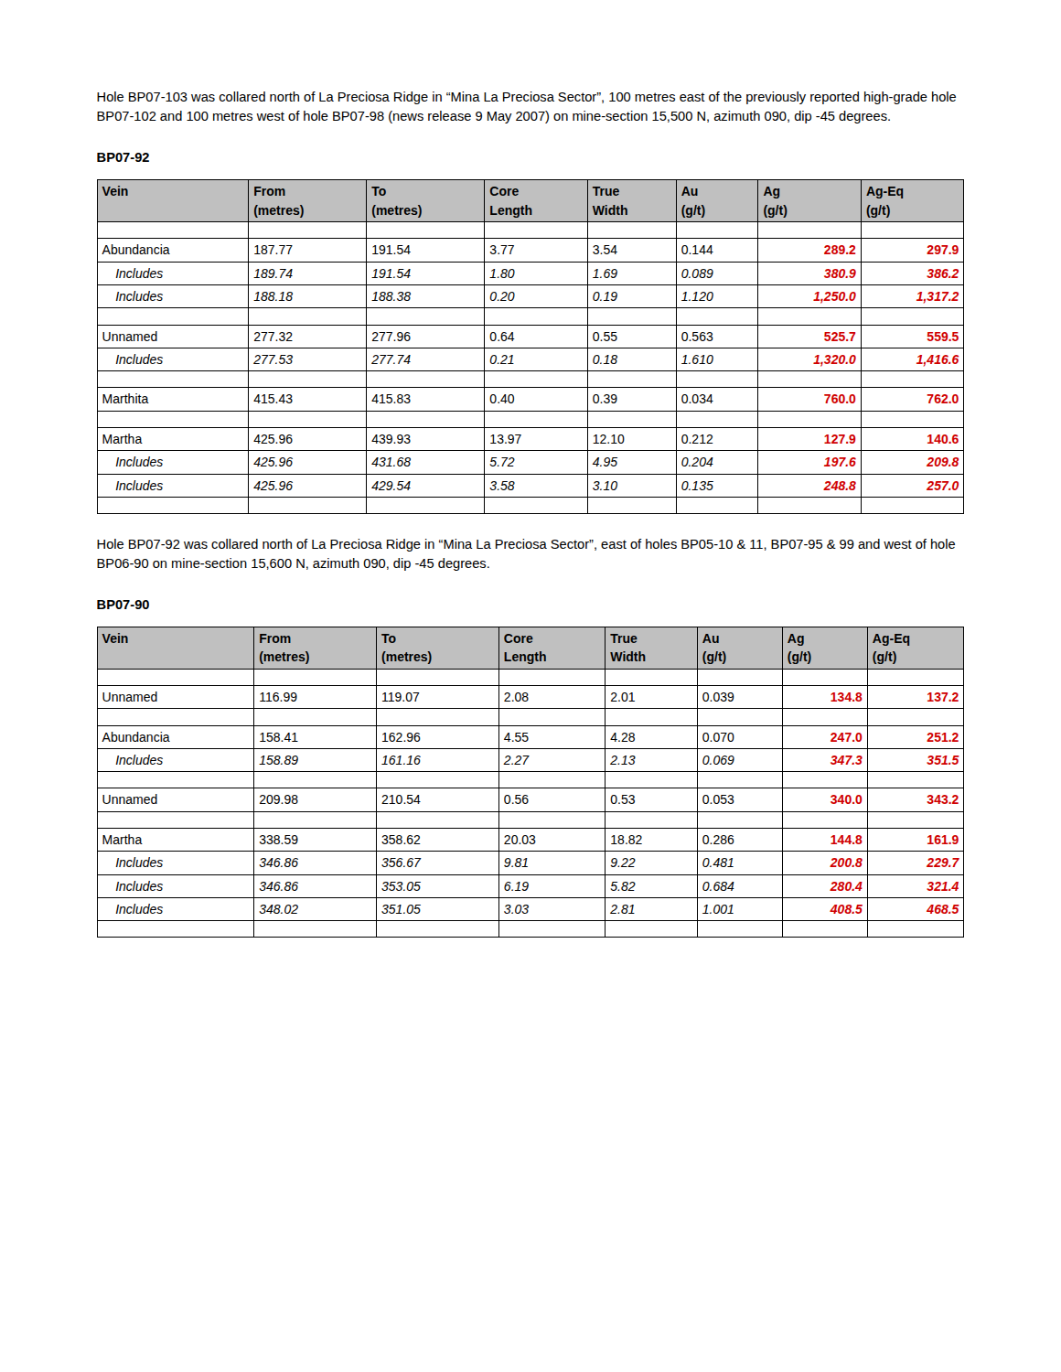Hole BP07-103 was collared north of La Preciosa Ridge in “Mina La Preciosa Sector”, 100 metres east of the previously reported high-grade hole BP07-102 and 100 metres west of hole BP07-98 (news release 9 May 2007) on mine-section 15,500 N, azimuth 090, dip -45 degrees.
BP07-92
| Vein | From (metres) | To (metres) | Core Length | True Width | Au (g/t) | Ag (g/t) | Ag-Eq (g/t) |
| --- | --- | --- | --- | --- | --- | --- | --- |
| Abundancia | 187.77 | 191.54 | 3.77 | 3.54 | 0.144 | 289.2 | 297.9 |
| Includes | 189.74 | 191.54 | 1.80 | 1.69 | 0.089 | 380.9 | 386.2 |
| Includes | 188.18 | 188.38 | 0.20 | 0.19 | 1.120 | 1,250.0 | 1,317.2 |
| Unnamed | 277.32 | 277.96 | 0.64 | 0.55 | 0.563 | 525.7 | 559.5 |
| Includes | 277.53 | 277.74 | 0.21 | 0.18 | 1.610 | 1,320.0 | 1,416.6 |
| Marthita | 415.43 | 415.83 | 0.40 | 0.39 | 0.034 | 760.0 | 762.0 |
| Martha | 425.96 | 439.93 | 13.97 | 12.10 | 0.212 | 127.9 | 140.6 |
| Includes | 425.96 | 431.68 | 5.72 | 4.95 | 0.204 | 197.6 | 209.8 |
| Includes | 425.96 | 429.54 | 3.58 | 3.10 | 0.135 | 248.8 | 257.0 |
Hole BP07-92 was collared north of La Preciosa Ridge in “Mina La Preciosa Sector”, east of holes BP05-10 & 11, BP07-95 & 99 and west of hole BP06-90 on mine-section 15,600 N, azimuth 090, dip -45 degrees.
BP07-90
| Vein | From (metres) | To (metres) | Core Length | True Width | Au (g/t) | Ag (g/t) | Ag-Eq (g/t) |
| --- | --- | --- | --- | --- | --- | --- | --- |
| Unnamed | 116.99 | 119.07 | 2.08 | 2.01 | 0.039 | 134.8 | 137.2 |
| Abundancia | 158.41 | 162.96 | 4.55 | 4.28 | 0.070 | 247.0 | 251.2 |
| Includes | 158.89 | 161.16 | 2.27 | 2.13 | 0.069 | 347.3 | 351.5 |
| Unnamed | 209.98 | 210.54 | 0.56 | 0.53 | 0.053 | 340.0 | 343.2 |
| Martha | 338.59 | 358.62 | 20.03 | 18.82 | 0.286 | 144.8 | 161.9 |
| Includes | 346.86 | 356.67 | 9.81 | 9.22 | 0.481 | 200.8 | 229.7 |
| Includes | 346.86 | 353.05 | 6.19 | 5.82 | 0.684 | 280.4 | 321.4 |
| Includes | 348.02 | 351.05 | 3.03 | 2.81 | 1.001 | 408.5 | 468.5 |